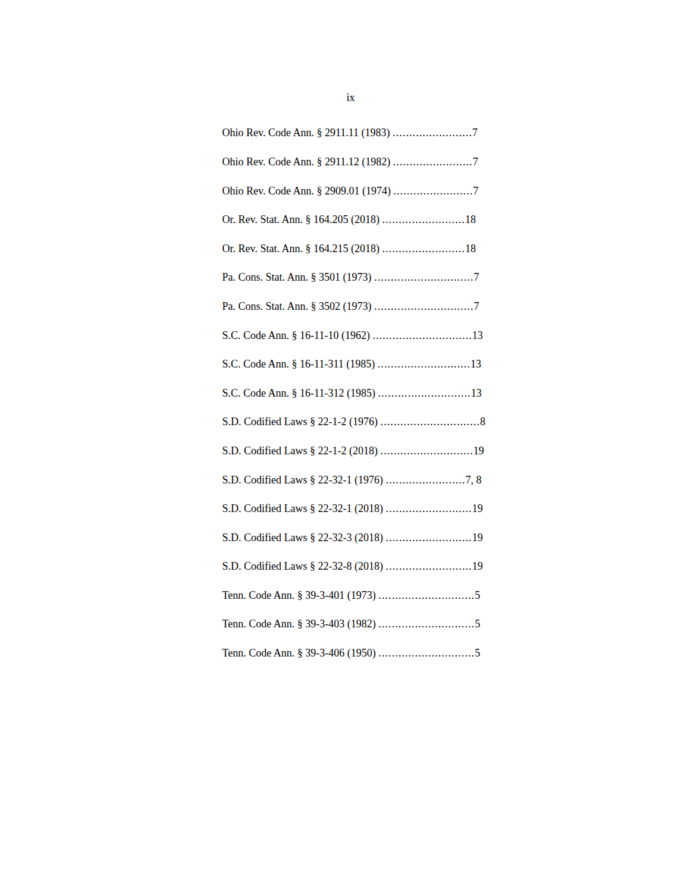ix
Ohio Rev. Code Ann. § 2911.11 (1983) ........................ 7
Ohio Rev. Code Ann. § 2911.12 (1982) ........................ 7
Ohio Rev. Code Ann. § 2909.01 (1974) ........................ 7
Or. Rev. Stat. Ann. § 164.205 (2018) ......................... 18
Or. Rev. Stat. Ann. § 164.215 (2018) ......................... 18
Pa. Cons. Stat. Ann. § 3501 (1973) .............................. 7
Pa. Cons. Stat. Ann. § 3502 (1973) .............................. 7
S.C. Code Ann. § 16-11-10 (1962) .............................. 13
S.C. Code Ann. § 16-11-311 (1985) ............................ 13
S.C. Code Ann. § 16-11-312 (1985) ............................ 13
S.D. Codified Laws § 22-1-2 (1976) .............................. 8
S.D. Codified Laws § 22-1-2 (2018) ............................ 19
S.D. Codified Laws § 22-32-1 (1976) ........................ 7, 8
S.D. Codified Laws § 22-32-1 (2018) .......................... 19
S.D. Codified Laws § 22-32-3 (2018) .......................... 19
S.D. Codified Laws § 22-32-8 (2018) .......................... 19
Tenn. Code Ann. § 39-3-401 (1973) ............................. 5
Tenn. Code Ann. § 39-3-403 (1982) ............................. 5
Tenn. Code Ann. § 39-3-406 (1950) ............................. 5